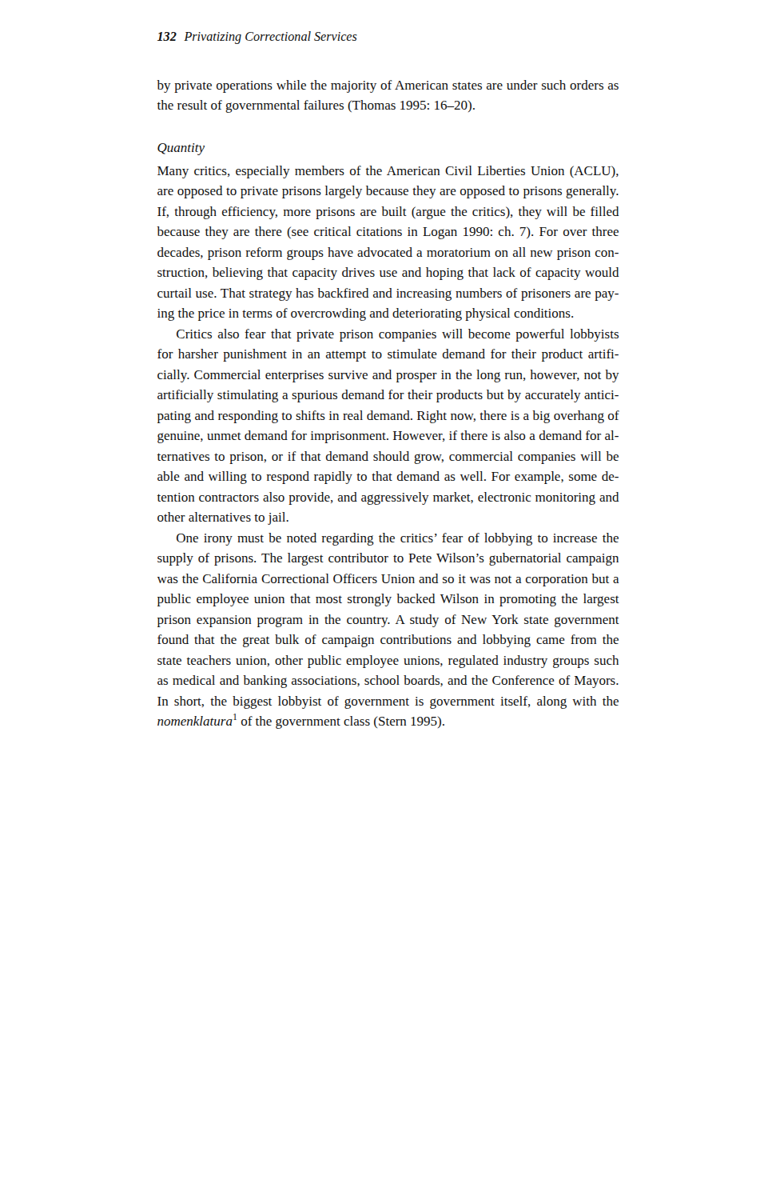132 Privatizing Correctional Services
by private operations while the majority of American states are under such orders as the result of governmental failures (Thomas 1995: 16–20).
Quantity
Many critics, especially members of the American Civil Liberties Union (ACLU), are opposed to private prisons largely because they are opposed to prisons generally. If, through efficiency, more prisons are built (argue the critics), they will be filled because they are there (see critical citations in Logan 1990: ch. 7). For over three decades, prison reform groups have advocated a moratorium on all new prison construction, believing that capacity drives use and hoping that lack of capacity would curtail use. That strategy has backfired and increasing numbers of prisoners are paying the price in terms of overcrowding and deteriorating physical conditions.
Critics also fear that private prison companies will become powerful lobbyists for harsher punishment in an attempt to stimulate demand for their product artificially. Commercial enterprises survive and prosper in the long run, however, not by artificially stimulating a spurious demand for their products but by accurately anticipating and responding to shifts in real demand. Right now, there is a big overhang of genuine, unmet demand for imprisonment. However, if there is also a demand for alternatives to prison, or if that demand should grow, commercial companies will be able and willing to respond rapidly to that demand as well. For example, some detention contractors also provide, and aggressively market, electronic monitoring and other alternatives to jail.
One irony must be noted regarding the critics’ fear of lobbying to increase the supply of prisons. The largest contributor to Pete Wilson’s gubernatorial campaign was the California Correctional Officers Union and so it was not a corporation but a public employee union that most strongly backed Wilson in promoting the largest prison expansion program in the country. A study of New York state government found that the great bulk of campaign contributions and lobbying came from the state teachers union, other public employee unions, regulated industry groups such as medical and banking associations, school boards, and the Conference of Mayors. In short, the biggest lobbyist of government is government itself, along with the nomenklatura1 of the government class (Stern 1995).